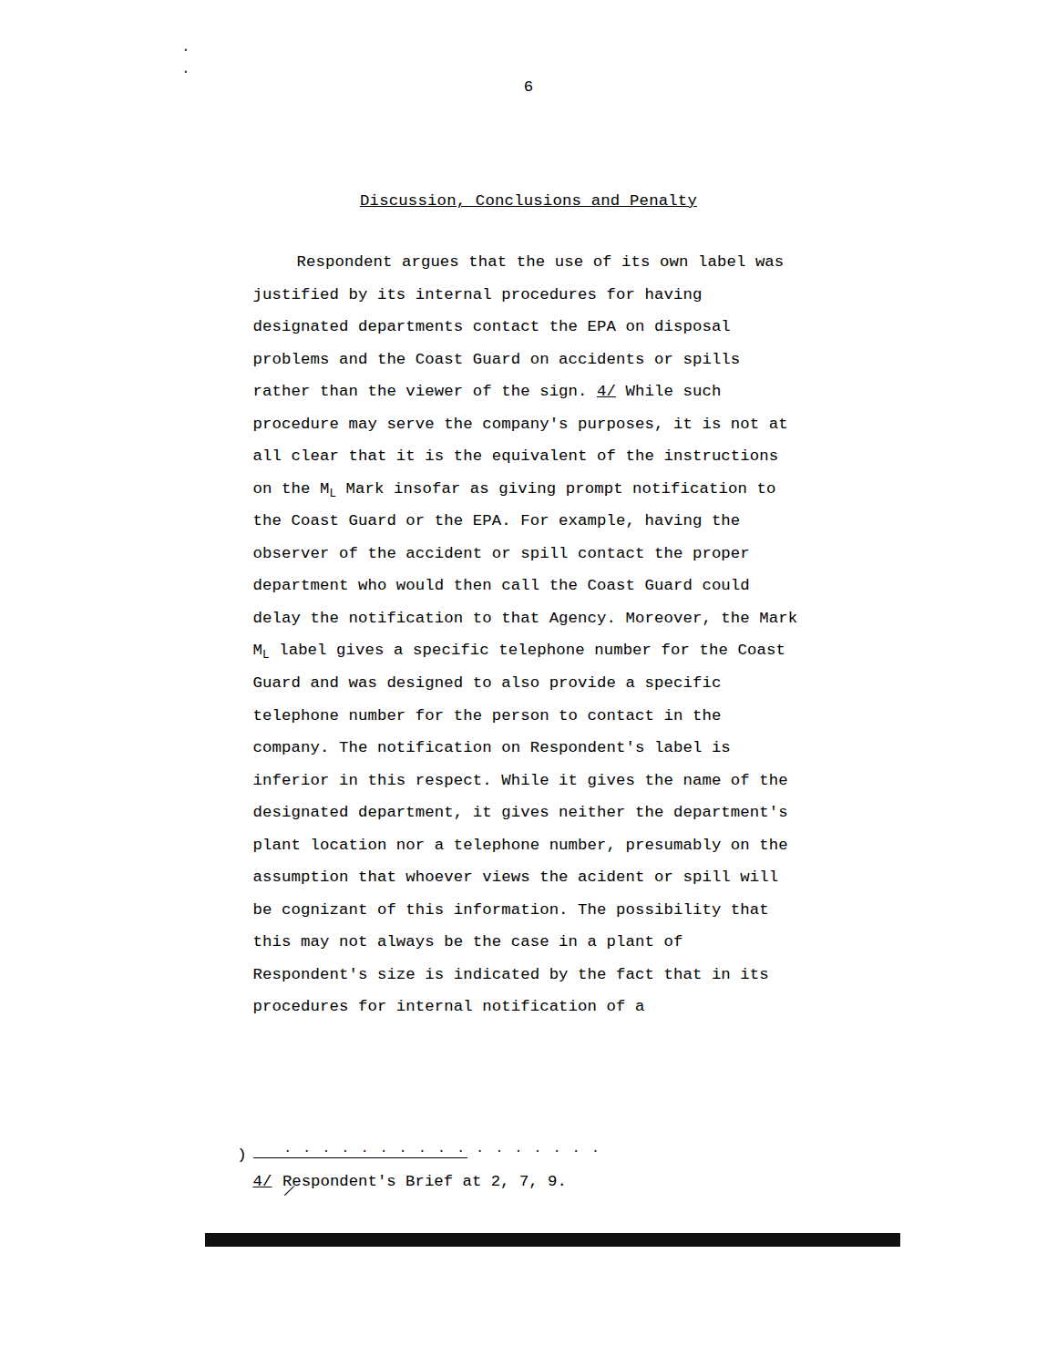.
.
6
Discussion, Conclusions and Penalty
Respondent argues that the use of its own label was justified by its internal procedures for having designated departments contact the EPA on disposal problems and the Coast Guard on accidents or spills rather than the viewer of the sign. 4/ While such procedure may serve the company's purposes, it is not at all clear that it is the equivalent of the instructions on the ML Mark insofar as giving prompt notification to the Coast Guard or the EPA. For example, having the observer of the accident or spill contact the proper department who would then call the Coast Guard could delay the notification to that Agency. Moreover, the Mark ML label gives a specific telephone number for the Coast Guard and was designed to also provide a specific telephone number for the person to contact in the company. The notification on Respondent's label is inferior in this respect. While it gives the name of the designated department, it gives neither the department's plant location nor a telephone number, presumably on the assumption that whoever views the acident or spill will be cognizant of this information. The possibility that this may not always be the case in a plant of Respondent's size is indicated by the fact that in its procedures for internal notification of a
. . . . . . . . . . . . . . . . .
4/Respondent's Brief at 2, 7, 9.
)
⁄